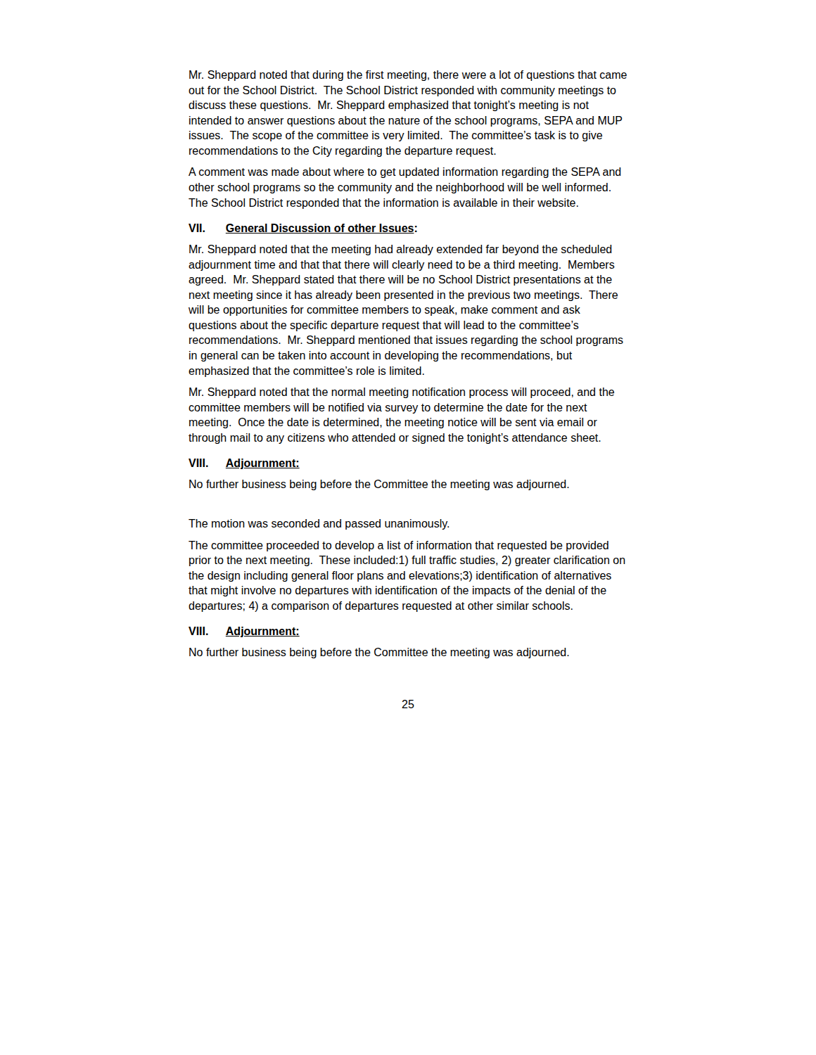Mr. Sheppard noted that during the first meeting, there were a lot of questions that came out for the School District. The School District responded with community meetings to discuss these questions. Mr. Sheppard emphasized that tonight’s meeting is not intended to answer questions about the nature of the school programs, SEPA and MUP issues. The scope of the committee is very limited. The committee’s task is to give recommendations to the City regarding the departure request.
A comment was made about where to get updated information regarding the SEPA and other school programs so the community and the neighborhood will be well informed. The School District responded that the information is available in their website.
VII. General Discussion of other Issues:
Mr. Sheppard noted that the meeting had already extended far beyond the scheduled adjournment time and that that there will clearly need to be a third meeting. Members agreed. Mr. Sheppard stated that there will be no School District presentations at the next meeting since it has already been presented in the previous two meetings. There will be opportunities for committee members to speak, make comment and ask questions about the specific departure request that will lead to the committee’s recommendations. Mr. Sheppard mentioned that issues regarding the school programs in general can be taken into account in developing the recommendations, but emphasized that the committee’s role is limited.
Mr. Sheppard noted that the normal meeting notification process will proceed, and the committee members will be notified via survey to determine the date for the next meeting. Once the date is determined, the meeting notice will be sent via email or through mail to any citizens who attended or signed the tonight’s attendance sheet.
VIII. Adjournment:
No further business being before the Committee the meeting was adjourned.
The motion was seconded and passed unanimously.
The committee proceeded to develop a list of information that requested be provided prior to the next meeting. These included:1) full traffic studies, 2) greater clarification on the design including general floor plans and elevations;3) identification of alternatives that might involve no departures with identification of the impacts of the denial of the departures; 4) a comparison of departures requested at other similar schools.
VIII. Adjournment:
No further business being before the Committee the meeting was adjourned.
25